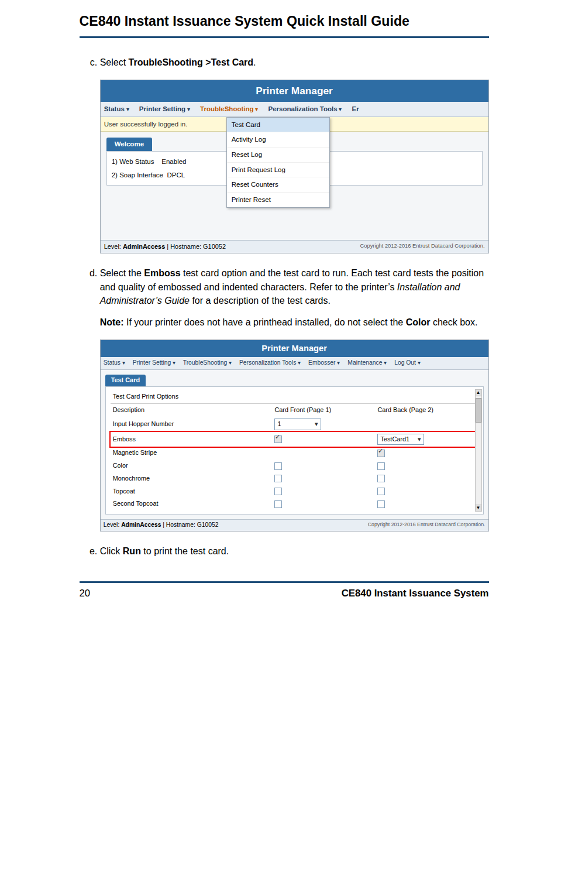CE840 Instant Issuance System Quick Install Guide
Select TroubleShooting >Test Card.
Printer Manager
Status Printer Setting TroubleShooting Personalization Tools Er
User successfully logged in.
Test Card
Activity Log
Reset Log
Print Request Log
Reset Counters
Printer Reset
Welcome
1) Web Status Enabled
2) Soap Interface DPCL
Copyright 2012-2016 Entrust Datacard Corporation. Level: AdminAccess | Hostname: G10052
Select the Emboss test card option and the test card to run. Each test card tests the position and quality of embossed and indented characters. Refer to the printer’s Installation and Administrator’s Guide for a description of the test cards.
Note: If your printer does not have a printhead installed, do not select the Color check box.
Printer Manager
Status ▾ Printer Setting ▾ TroubleShooting ▾ Personalization Tools ▾ Embosser ▾ Maintenance ▾ Log Out ▾
Test Card
▲
▼
| Test Card Print Options |
| Description | Card Front (Page 1) | Card Back (Page 2) |
| Input Hopper Number | 1 | |
| Emboss | | TestCard1 |
| Magnetic Stripe | | |
| Color | | |
| Monochrome | | |
| Topcoat | | |
| Second Topcoat | | |
Copyright 2012-2016 Entrust Datacard Corporation. Level: AdminAccess | Hostname: G10052
Click Run to print the test card.
20 CE840 Instant Issuance System